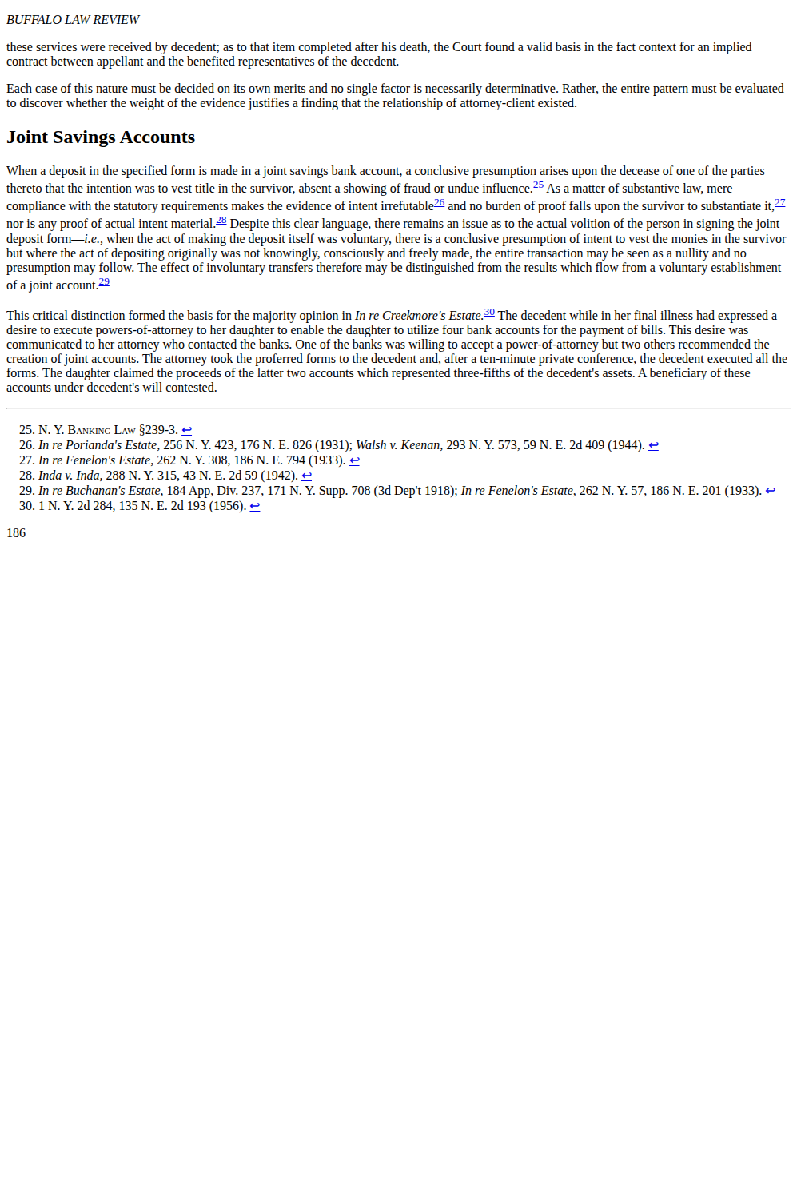BUFFALO LAW REVIEW
these services were received by decedent; as to that item completed after his death, the Court found a valid basis in the fact context for an implied contract between appellant and the benefited representatives of the decedent.
Each case of this nature must be decided on its own merits and no single factor is necessarily determinative. Rather, the entire pattern must be evaluated to discover whether the weight of the evidence justifies a finding that the relationship of attorney-client existed.
Joint Savings Accounts
When a deposit in the specified form is made in a joint savings bank account, a conclusive presumption arises upon the decease of one of the parties thereto that the intention was to vest title in the survivor, absent a showing of fraud or undue influence.25 As a matter of substantive law, mere compliance with the statutory requirements makes the evidence of intent irrefutable26 and no burden of proof falls upon the survivor to substantiate it,27 nor is any proof of actual intent material.28 Despite this clear language, there remains an issue as to the actual volition of the person in signing the joint deposit form—i.e., when the act of making the deposit itself was voluntary, there is a conclusive presumption of intent to vest the monies in the survivor but where the act of depositing originally was not knowingly, consciously and freely made, the entire transaction may be seen as a nullity and no presumption may follow. The effect of involuntary transfers therefore may be distinguished from the results which flow from a voluntary establishment of a joint account.29
This critical distinction formed the basis for the majority opinion in In re Creekmore's Estate.30 The decedent while in her final illness had expressed a desire to execute powers-of-attorney to her daughter to enable the daughter to utilize four bank accounts for the payment of bills. This desire was communicated to her attorney who contacted the banks. One of the banks was willing to accept a power-of-attorney but two others recommended the creation of joint accounts. The attorney took the proferred forms to the decedent and, after a ten-minute private conference, the decedent executed all the forms. The daughter claimed the proceeds of the latter two accounts which represented three-fifths of the decedent's assets. A beneficiary of these accounts under decedent's will contested.
N. Y. Banking Law §239-3. ↩
In re Porianda's Estate, 256 N. Y. 423, 176 N. E. 826 (1931); Walsh v. Keenan, 293 N. Y. 573, 59 N. E. 2d 409 (1944). ↩
In re Fenelon's Estate, 262 N. Y. 308, 186 N. E. 794 (1933). ↩
Inda v. Inda, 288 N. Y. 315, 43 N. E. 2d 59 (1942). ↩
In re Buchanan's Estate, 184 App, Div. 237, 171 N. Y. Supp. 708 (3d Dep't 1918); In re Fenelon's Estate, 262 N. Y. 57, 186 N. E. 201 (1933). ↩
1 N. Y. 2d 284, 135 N. E. 2d 193 (1956). ↩
186